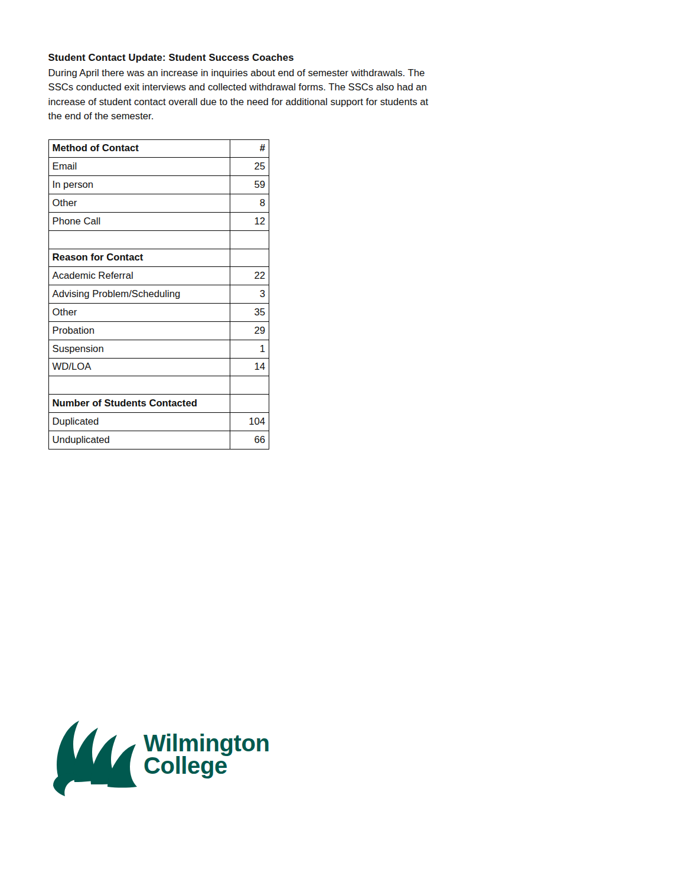Student Contact Update: Student Success Coaches
During April there was an increase in inquiries about end of semester withdrawals. The SSCs conducted exit interviews and collected withdrawal forms. The SSCs also had an increase of student contact overall due to the need for additional support for students at the end of the semester.
| Method of Contact | # |
| --- | --- |
| Email | 25 |
| In person | 59 |
| Other | 8 |
| Phone Call | 12 |
| Reason for Contact | |
| Academic Referral | 22 |
| Advising Problem/Scheduling | 3 |
| Other | 35 |
| Probation | 29 |
| Suspension | 1 |
| WD/LOA | 14 |
| Number of Students Contacted | |
| Duplicated | 104 |
| Unduplicated | 66 |
Wilmington
College